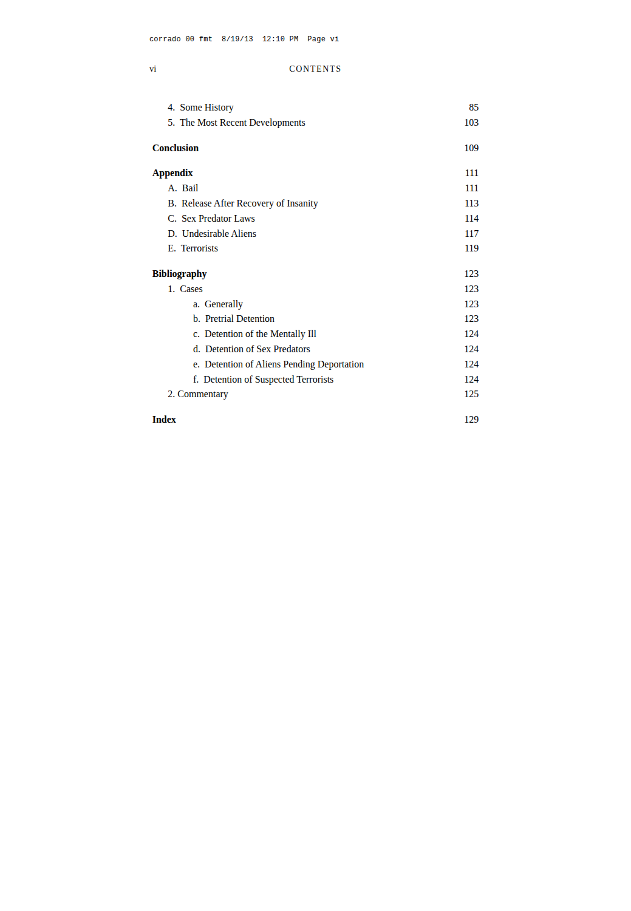corrado 00 fmt 8/19/13 12:10 PM Page vi
vi Contents
4. Some History 85
5. The Most Recent Developments 103
Conclusion 109
Appendix 111
A. Bail 111
B. Release After Recovery of Insanity 113
C. Sex Predator Laws 114
D. Undesirable Aliens 117
E. Terrorists 119
Bibliography 123
1. Cases 123
a. Generally 123
b. Pretrial Detention 123
c. Detention of the Mentally Ill 124
d. Detention of Sex Predators 124
e. Detention of Aliens Pending Deportation 124
f. Detention of Suspected Terrorists 124
2. Commentary 125
Index 129